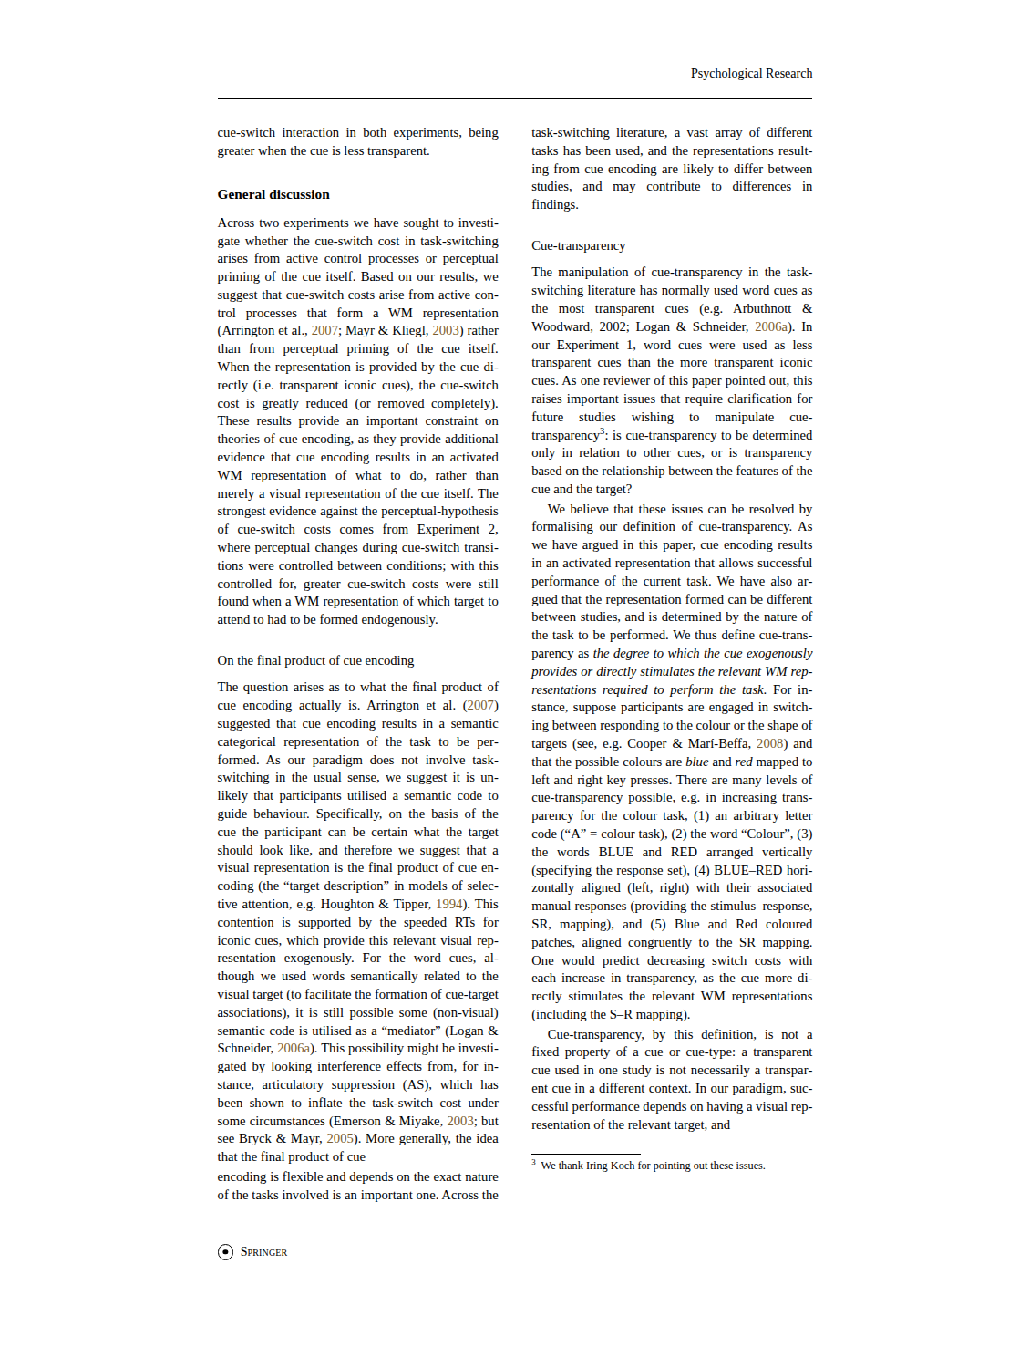Psychological Research
cue-switch interaction in both experiments, being greater when the cue is less transparent.
General discussion
Across two experiments we have sought to investigate whether the cue-switch cost in task-switching arises from active control processes or perceptual priming of the cue itself. Based on our results, we suggest that cue-switch costs arise from active control processes that form a WM representation (Arrington et al., 2007; Mayr & Kliegl, 2003) rather than from perceptual priming of the cue itself. When the representation is provided by the cue directly (i.e. transparent iconic cues), the cue-switch cost is greatly reduced (or removed completely). These results provide an important constraint on theories of cue encoding, as they provide additional evidence that cue encoding results in an activated WM representation of what to do, rather than merely a visual representation of the cue itself. The strongest evidence against the perceptual-hypothesis of cue-switch costs comes from Experiment 2, where perceptual changes during cue-switch transitions were controlled between conditions; with this controlled for, greater cue-switch costs were still found when a WM representation of which target to attend to had to be formed endogenously.
On the final product of cue encoding
The question arises as to what the final product of cue encoding actually is. Arrington et al. (2007) suggested that cue encoding results in a semantic categorical representation of the task to be performed. As our paradigm does not involve task-switching in the usual sense, we suggest it is unlikely that participants utilised a semantic code to guide behaviour. Specifically, on the basis of the cue the participant can be certain what the target should look like, and therefore we suggest that a visual representation is the final product of cue encoding (the “target description” in models of selective attention, e.g. Houghton & Tipper, 1994). This contention is supported by the speeded RTs for iconic cues, which provide this relevant visual representation exogenously. For the word cues, although we used words semantically related to the visual target (to facilitate the formation of cue-target associations), it is still possible some (non-visual) semantic code is utilised as a “mediator” (Logan & Schneider, 2006a). This possibility might be investigated by looking interference effects from, for instance, articulatory suppression (AS), which has been shown to inflate the task-switch cost under some circumstances (Emerson & Miyake, 2003; but see Bryck & Mayr, 2005). More generally, the idea that the final product of cue
encoding is flexible and depends on the exact nature of the tasks involved is an important one. Across the task-switching literature, a vast array of different tasks has been used, and the representations resulting from cue encoding are likely to differ between studies, and may contribute to differences in findings.
Cue-transparency
The manipulation of cue-transparency in the task-switching literature has normally used word cues as the most transparent cues (e.g. Arbuthnott & Woodward, 2002; Logan & Schneider, 2006a). In our Experiment 1, word cues were used as less transparent cues than the more transparent iconic cues. As one reviewer of this paper pointed out, this raises important issues that require clarification for future studies wishing to manipulate cue-transparency3: is cue-transparency to be determined only in relation to other cues, or is transparency based on the relationship between the features of the cue and the target?
We believe that these issues can be resolved by formalising our definition of cue-transparency. As we have argued in this paper, cue encoding results in an activated representation that allows successful performance of the current task. We have also argued that the representation formed can be different between studies, and is determined by the nature of the task to be performed. We thus define cue-transparency as the degree to which the cue exogenously provides or directly stimulates the relevant WM representations required to perform the task. For instance, suppose participants are engaged in switching between responding to the colour or the shape of targets (see, e.g. Cooper & Marí-Beffa, 2008) and that the possible colours are blue and red mapped to left and right key presses. There are many levels of cue-transparency possible, e.g. in increasing transparency for the colour task, (1) an arbitrary letter code (“A” = colour task), (2) the word “Colour”, (3) the words BLUE and RED arranged vertically (specifying the response set), (4) BLUE–RED horizontally aligned (left, right) with their associated manual responses (providing the stimulus–response, SR, mapping), and (5) Blue and Red coloured patches, aligned congruently to the SR mapping. One would predict decreasing switch costs with each increase in transparency, as the cue more directly stimulates the relevant WM representations (including the S–R mapping).
Cue-transparency, by this definition, is not a fixed property of a cue or cue-type: a transparent cue used in one study is not necessarily a transparent cue in a different context. In our paradigm, successful performance depends on having a visual representation of the relevant target, and
3 We thank Iring Koch for pointing out these issues.
Springer